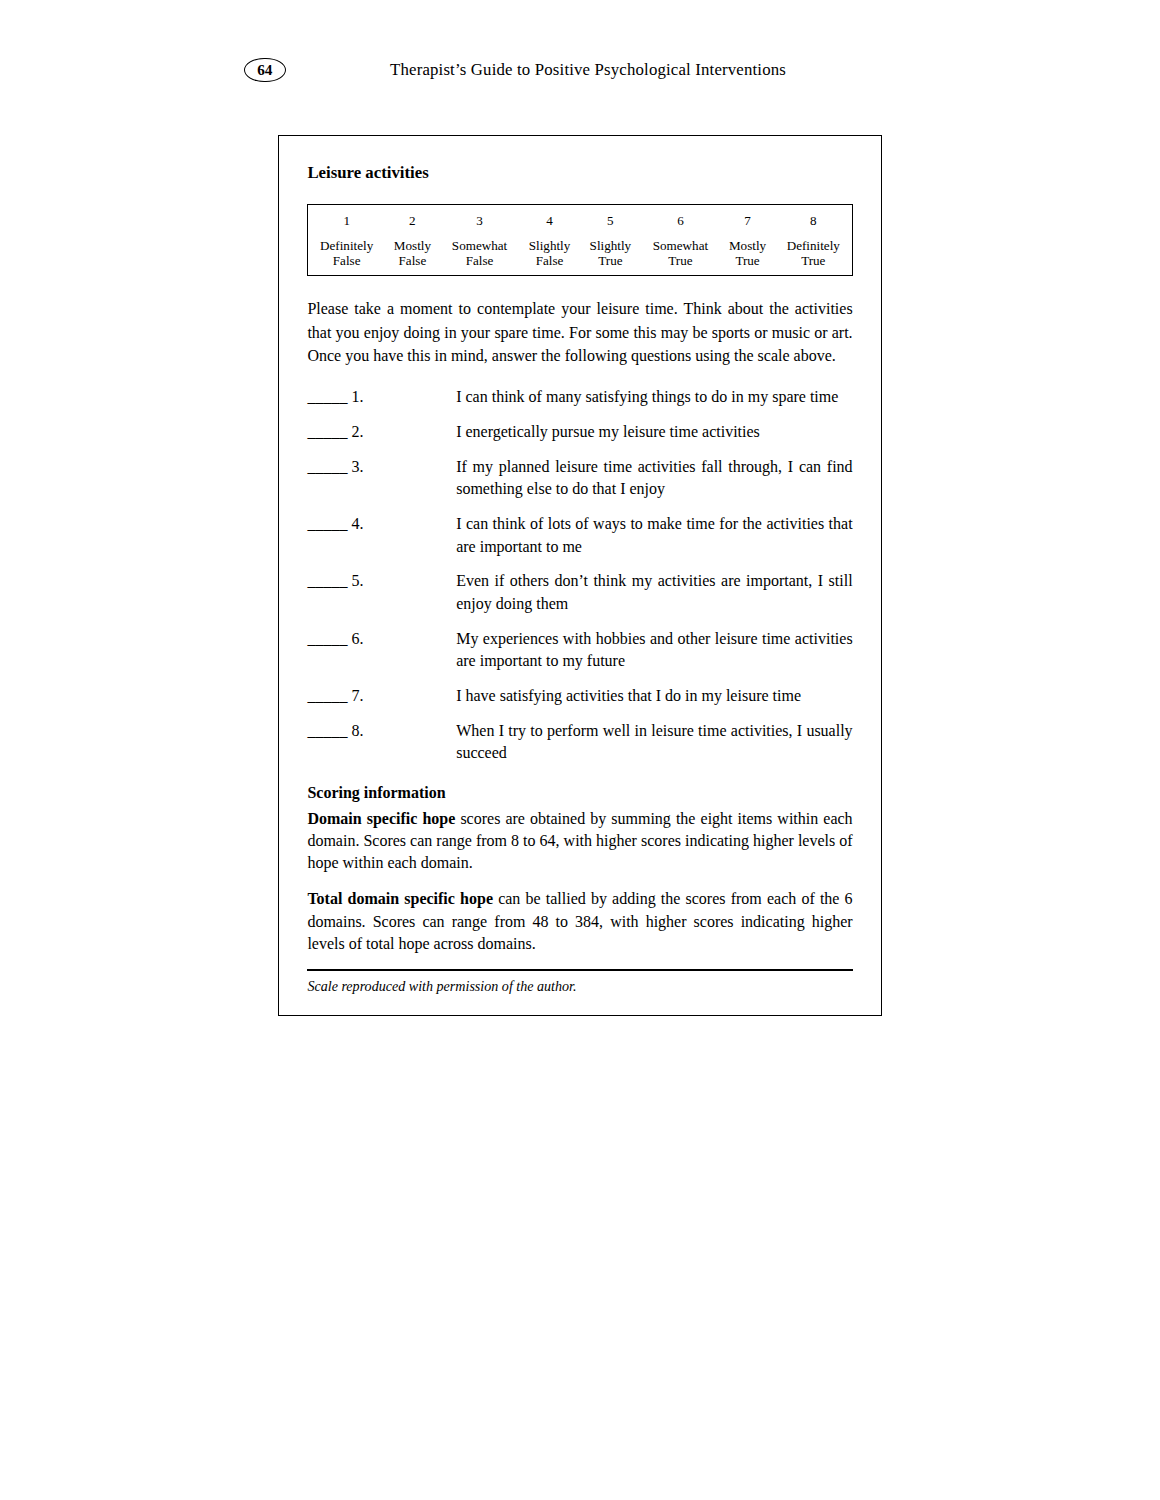64
Therapist’s Guide to Positive Psychological Interventions
Leisure activities
| 1 | 2 | 3 | 4 | 5 | 6 | 7 | 8 |
| Definitely False | Mostly False | Somewhat False | Slightly False | Slightly True | Somewhat True | Mostly True | Definitely True |
Please take a moment to contemplate your leisure time. Think about the activities that you enjoy doing in your spare time. For some this may be sports or music or art. Once you have this in mind, answer the following questions using the scale above.
I can think of many satisfying things to do in my spare time
I energetically pursue my leisure time activities
If my planned leisure time activities fall through, I can find something else to do that I enjoy
I can think of lots of ways to make time for the activities that are important to me
Even if others don’t think my activities are important, I still enjoy doing them
My experiences with hobbies and other leisure time activities are important to my future
I have satisfying activities that I do in my leisure time
When I try to perform well in leisure time activities, I usually succeed
Scoring information
Domain specific hope scores are obtained by summing the eight items within each domain. Scores can range from 8 to 64, with higher scores indicating higher levels of hope within each domain.
Total domain specific hope can be tallied by adding the scores from each of the 6 domains. Scores can range from 48 to 384, with higher scores indicating higher levels of total hope across domains.
Scale reproduced with permission of the author.